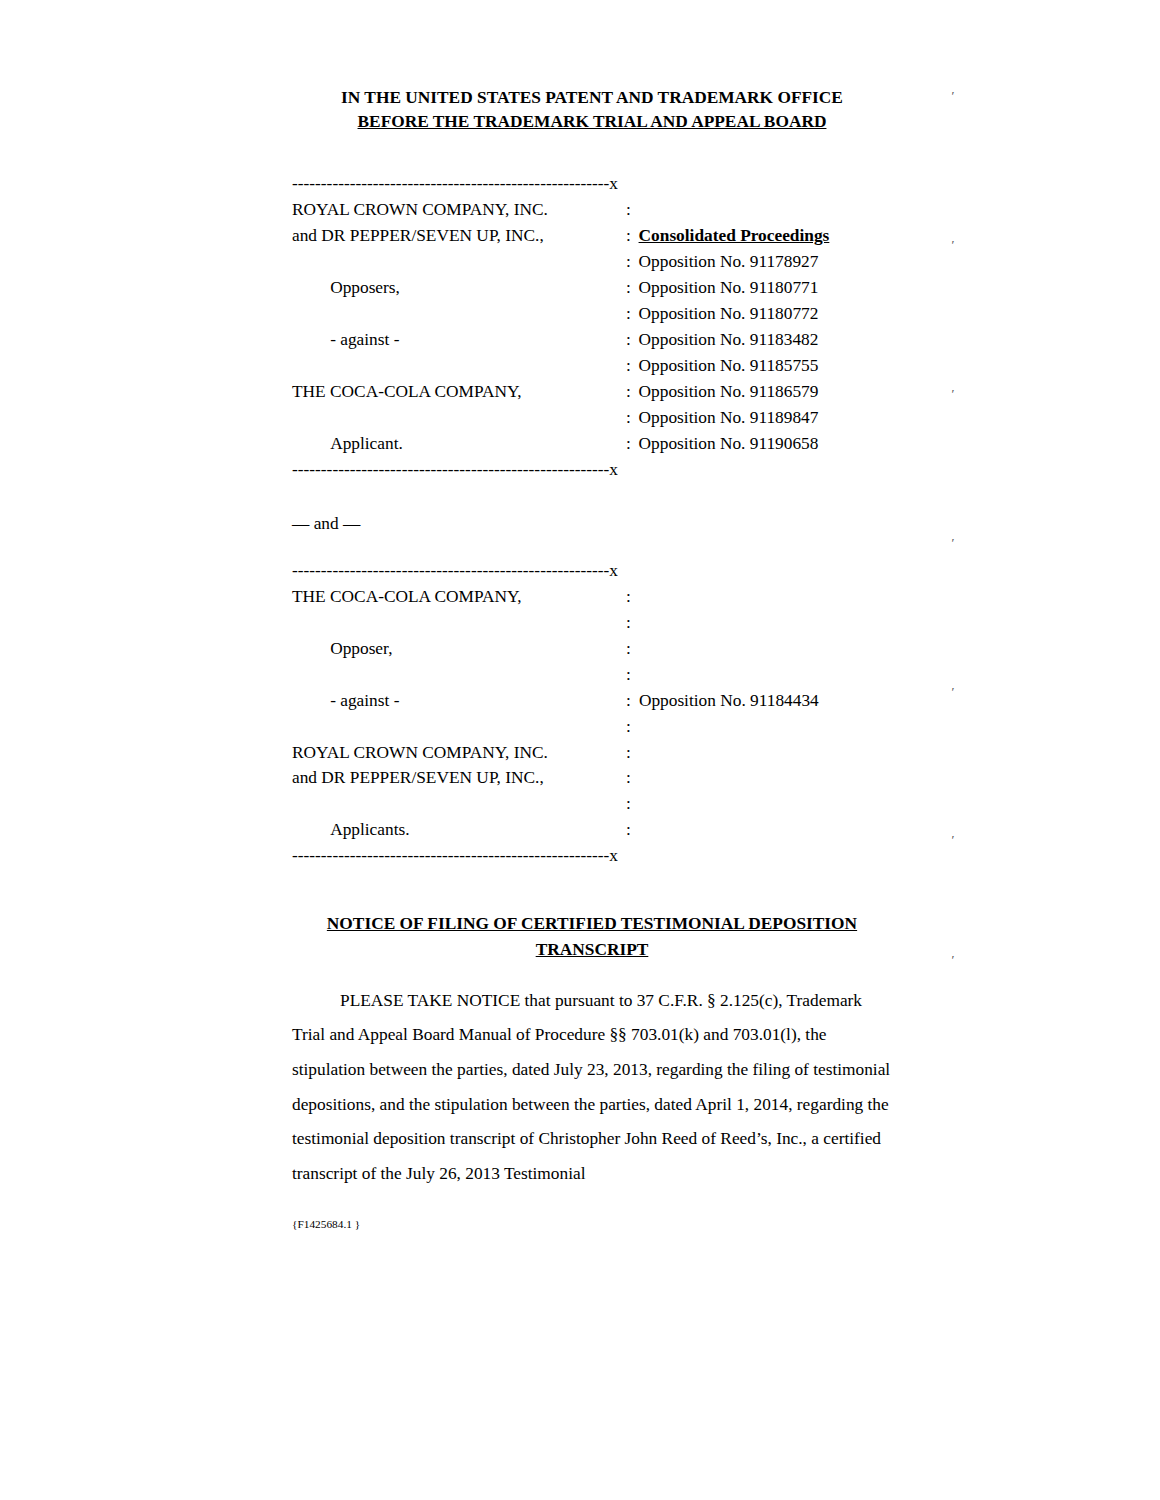′ ′ ′ ′ ′ ′ ′
IN THE UNITED STATES PATENT AND TRADEMARK OFFICE BEFORE THE TRADEMARK TRIAL AND APPEAL BOARD
| -------------------------------------------------------x | | |
| ROYAL CROWN COMPANY, INC. | : | |
| and DR PEPPER/SEVEN UP, INC., | : | Consolidated Proceedings |
| | : | Opposition No. 91178927 |
| Opposers, | : | Opposition No. 91180771 |
| | : | Opposition No. 91180772 |
| - against - | : | Opposition No. 91183482 |
| | : | Opposition No. 91185755 |
| THE COCA-COLA COMPANY, | : | Opposition No. 91186579 |
| | : | Opposition No. 91189847 |
| Applicant. | : | Opposition No. 91190658 |
| -------------------------------------------------------x | | |
— and —
| -------------------------------------------------------x | | |
| THE COCA-COLA COMPANY, | : | |
| | : | |
| Opposer, | : | |
| | : | |
| - against - | : | Opposition No. 91184434 |
| | : | |
| ROYAL CROWN COMPANY, INC. | : | |
| and DR PEPPER/SEVEN UP, INC., | : | |
| | : | |
| Applicants. | : | |
| -------------------------------------------------------x | | |
NOTICE OF FILING OF CERTIFIED TESTIMONIAL DEPOSITION TRANSCRIPT
PLEASE TAKE NOTICE that pursuant to 37 C.F.R. § 2.125(c), Trademark Trial and Appeal Board Manual of Procedure §§ 703.01(k) and 703.01(l), the stipulation between the parties, dated July 23, 2013, regarding the filing of testimonial depositions, and the stipulation between the parties, dated April 1, 2014, regarding the testimonial deposition transcript of Christopher John Reed of Reed’s, Inc., a certified transcript of the July 26, 2013 Testimonial
{F1425684.1 }